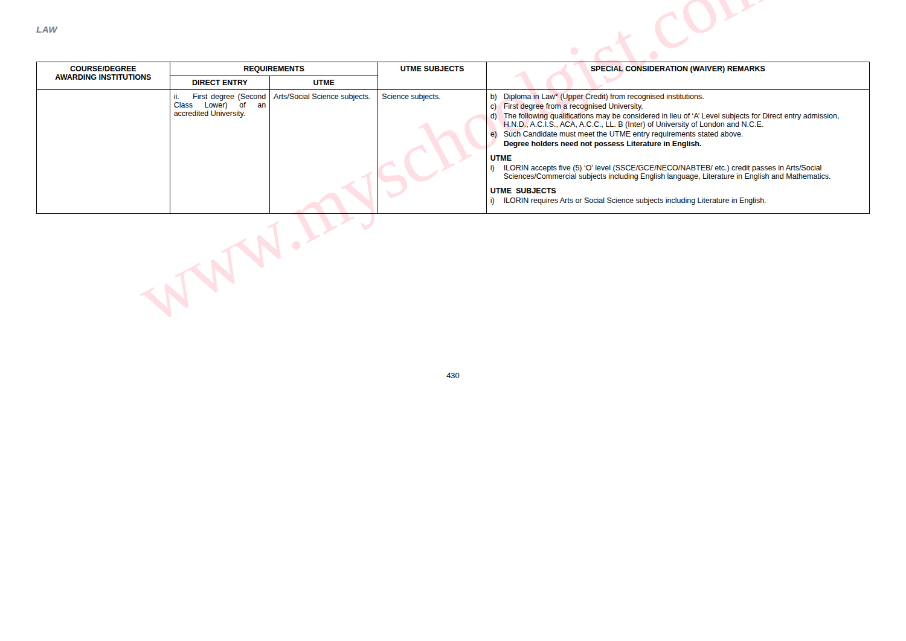LAW
www.myschoolgist.com
| COURSE/DEGREE AWARDING INSTITUTIONS | REQUIREMENTS | UTME SUBJECTS | SPECIAL CONSIDERATION (WAIVER) REMARKS |
| --- | --- | --- | --- |
| DIRECT ENTRY | UTME |
| | ii. First degree (Second Class Lower) of an accredited University. | Arts/Social Science subjects. | Science subjects. | b) Diploma in Law* (Upper Credit) from recognised institutions. c) First degree from a recognised University. d) The following qualifications may be considered in lieu of ‘A’ Level subjects for Direct entry admission, H.N.D., A.C.I.S., ACA, A.C.C., LL. B (Inter) of University of London and N.C.E. e) Such Candidate must meet the UTME entry requirements stated above. Degree holders need not possess Literature in English. UTME i) ILORIN accepts five (5) ‘O’ level (SSCE/GCE/NECO/NABTEB/ etc.) credit passes in Arts/Social Sciences/Commercial subjects including English language, Literature in English and Mathematics. UTME SUBJECTS i) ILORIN requires Arts or Social Science subjects including Literature in English. |
430